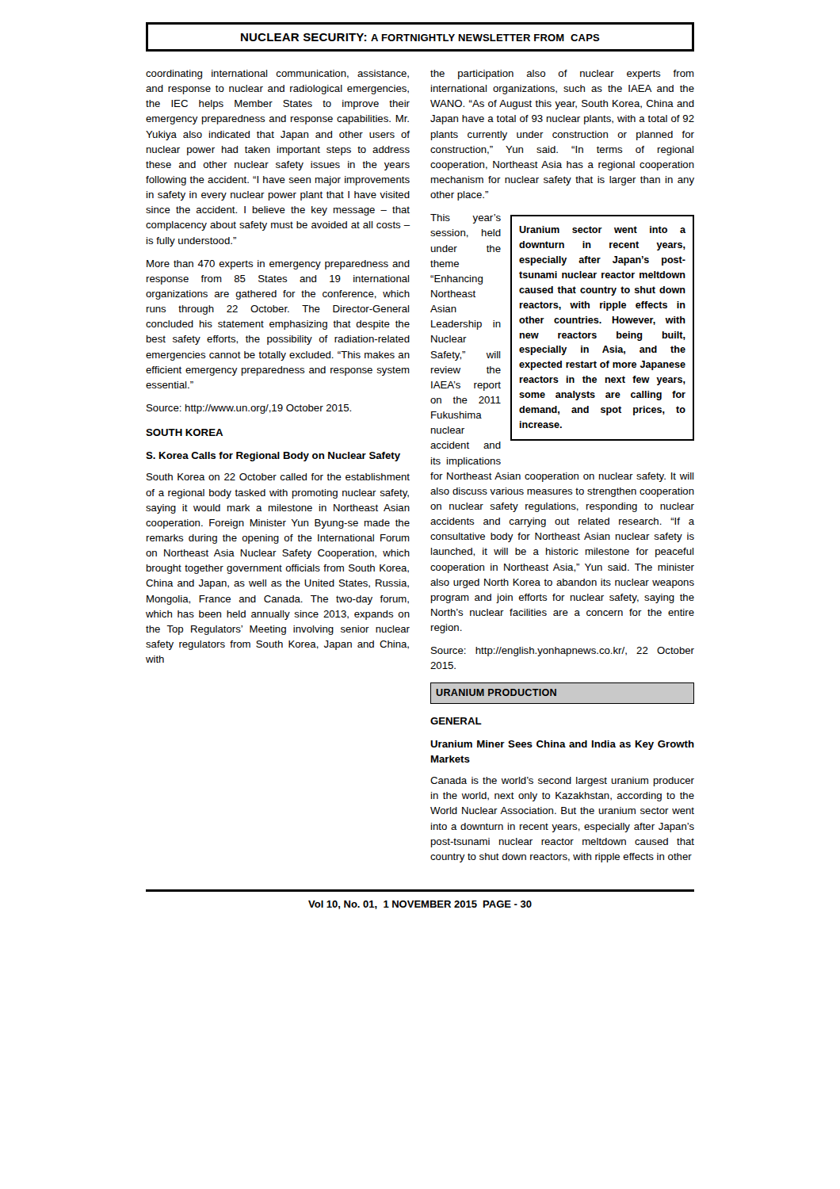NUCLEAR SECURITY: A FORTNIGHTLY NEWSLETTER FROM CAPS
coordinating international communication, assistance, and response to nuclear and radiological emergencies, the IEC helps Member States to improve their emergency preparedness and response capabilities. Mr. Yukiya also indicated that Japan and other users of nuclear power had taken important steps to address these and other nuclear safety issues in the years following the accident. “I have seen major improvements in safety in every nuclear power plant that I have visited since the accident. I believe the key message – that complacency about safety must be avoided at all costs – is fully understood.”
More than 470 experts in emergency preparedness and response from 85 States and 19 international organizations are gathered for the conference, which runs through 22 October. The Director-General concluded his statement emphasizing that despite the best safety efforts, the possibility of radiation-related emergencies cannot be totally excluded. “This makes an efficient emergency preparedness and response system essential.”
Source: http://www.un.org/,19 October 2015.
SOUTH KOREA
S. Korea Calls for Regional Body on Nuclear Safety
South Korea on 22 October called for the establishment of a regional body tasked with promoting nuclear safety, saying it would mark a milestone in Northeast Asian cooperation. Foreign Minister Yun Byung-se made the remarks during the opening of the International Forum on Northeast Asia Nuclear Safety Cooperation, which brought together government officials from South Korea, China and Japan, as well as the United States, Russia, Mongolia, France and Canada. The two-day forum, which has been held annually since 2013, expands on the Top Regulators’ Meeting involving senior nuclear safety regulators from South Korea, Japan and China, with
the participation also of nuclear experts from international organizations, such as the IAEA and the WANO. “As of August this year, South Korea, China and Japan have a total of 93 nuclear plants, with a total of 92 plants currently under construction or planned for construction,” Yun said. “In terms of regional cooperation, Northeast Asia has a regional cooperation mechanism for nuclear safety that is larger than in any other place.”
Uranium sector went into a downturn in recent years, especially after Japan’s post-tsunami nuclear reactor meltdown caused that country to shut down reactors, with ripple effects in other countries. However, with new reactors being built, especially in Asia, and the expected restart of more Japanese reactors in the next few years, some analysts are calling for demand, and spot prices, to increase.
This year’s session, held under the theme “Enhancing Northeast Asian Leadership in Nuclear Safety,” will review the IAEA’s report on the 2011 Fukushima nuclear accident and its implications for Northeast Asian cooperation on nuclear safety. It will also discuss various measures to strengthen cooperation on nuclear safety regulations, responding to nuclear accidents and carrying out related research. “If a consultative body for Northeast Asian nuclear safety is launched, it will be a historic milestone for peaceful cooperation in Northeast Asia,” Yun said. The minister also urged North Korea to abandon its nuclear weapons program and join efforts for nuclear safety, saying the North’s nuclear facilities are a concern for the entire region.
Source: http://english.yonhapnews.co.kr/, 22 October 2015.
URANIUM PRODUCTION
GENERAL
Uranium Miner Sees China and India as Key Growth Markets
Canada is the world’s second largest uranium producer in the world, next only to Kazakhstan, according to the World Nuclear Association. But the uranium sector went into a downturn in recent years, especially after Japan’s post-tsunami nuclear reactor meltdown caused that country to shut down reactors, with ripple effects in other
Vol 10, No. 01, 1 NOVEMBER 2015 PAGE - 30